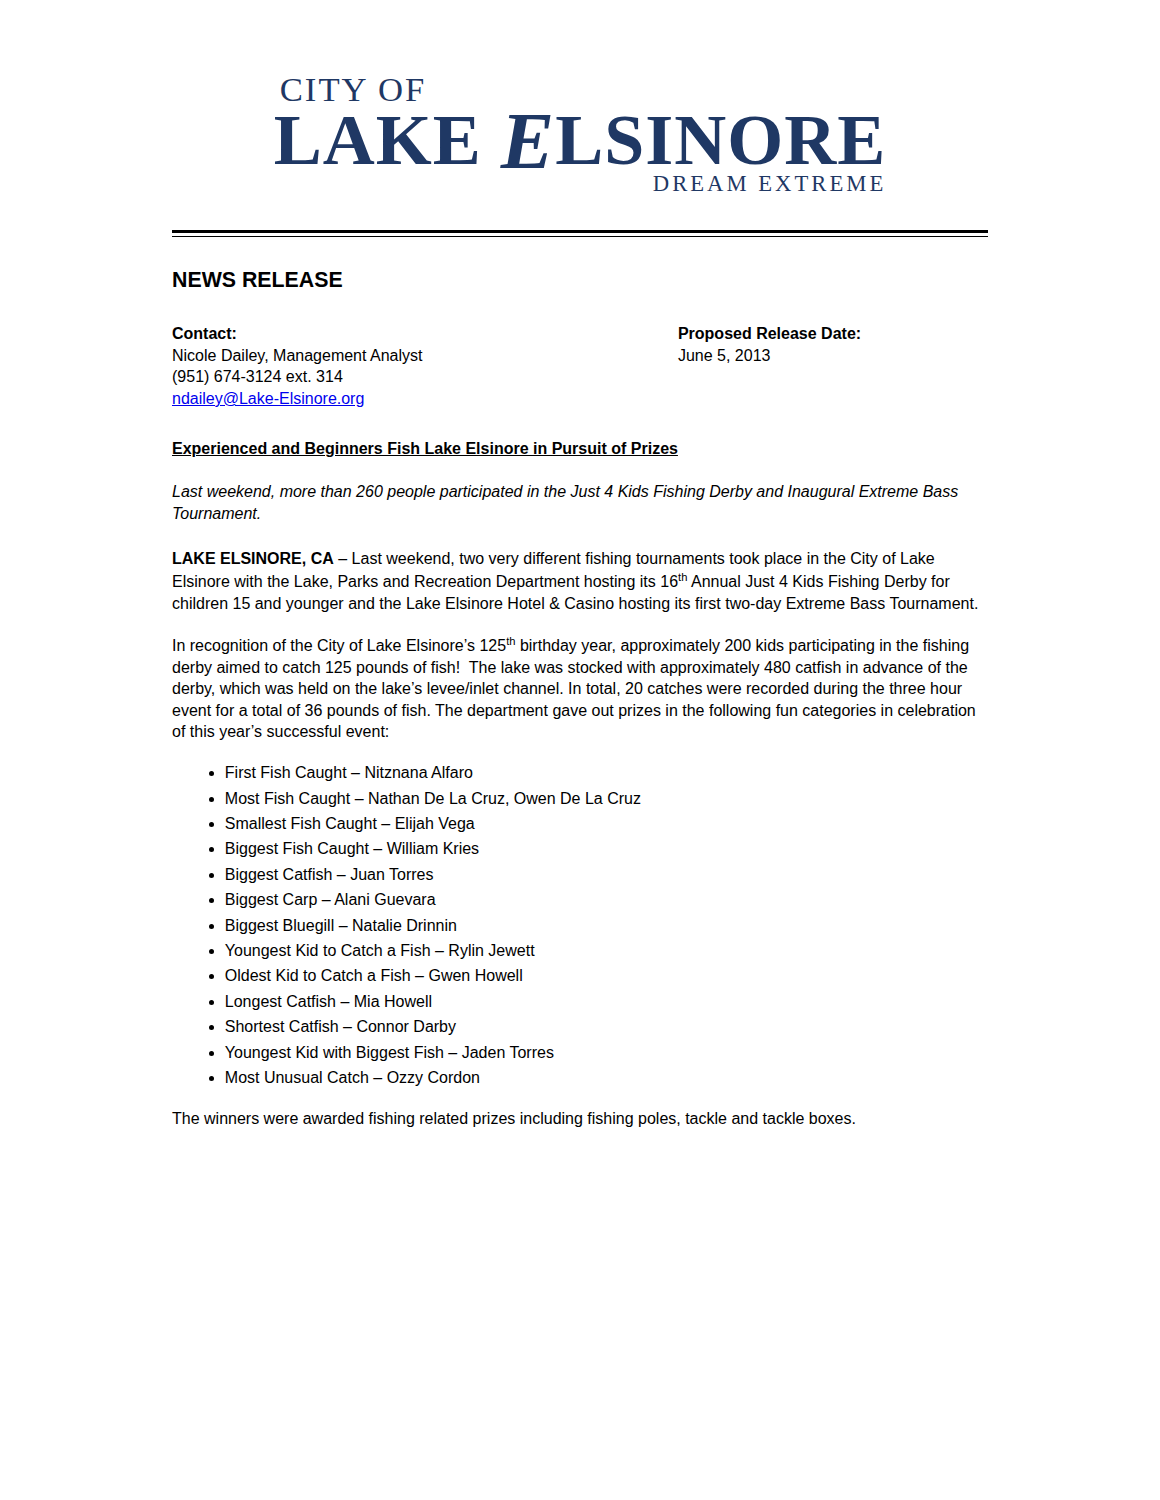CITY OF LAKE ELSINORE DREAM EXTREME
NEWS RELEASE
| Contact: Nicole Dailey, Management Analyst (951) 674-3124 ext. 314 ndailey@Lake-Elsinore.org | Proposed Release Date: June 5, 2013 |
Experienced and Beginners Fish Lake Elsinore in Pursuit of Prizes
Last weekend, more than 260 people participated in the Just 4 Kids Fishing Derby and Inaugural Extreme Bass Tournament.
LAKE ELSINORE, CA – Last weekend, two very different fishing tournaments took place in the City of Lake Elsinore with the Lake, Parks and Recreation Department hosting its 16th Annual Just 4 Kids Fishing Derby for children 15 and younger and the Lake Elsinore Hotel & Casino hosting its first two-day Extreme Bass Tournament.
In recognition of the City of Lake Elsinore’s 125th birthday year, approximately 200 kids participating in the fishing derby aimed to catch 125 pounds of fish! The lake was stocked with approximately 480 catfish in advance of the derby, which was held on the lake’s levee/inlet channel. In total, 20 catches were recorded during the three hour event for a total of 36 pounds of fish. The department gave out prizes in the following fun categories in celebration of this year’s successful event:
First Fish Caught – Nitznana Alfaro
Most Fish Caught – Nathan De La Cruz, Owen De La Cruz
Smallest Fish Caught – Elijah Vega
Biggest Fish Caught – William Kries
Biggest Catfish – Juan Torres
Biggest Carp – Alani Guevara
Biggest Bluegill – Natalie Drinnin
Youngest Kid to Catch a Fish – Rylin Jewett
Oldest Kid to Catch a Fish – Gwen Howell
Longest Catfish – Mia Howell
Shortest Catfish – Connor Darby
Youngest Kid with Biggest Fish – Jaden Torres
Most Unusual Catch – Ozzy Cordon
The winners were awarded fishing related prizes including fishing poles, tackle and tackle boxes.